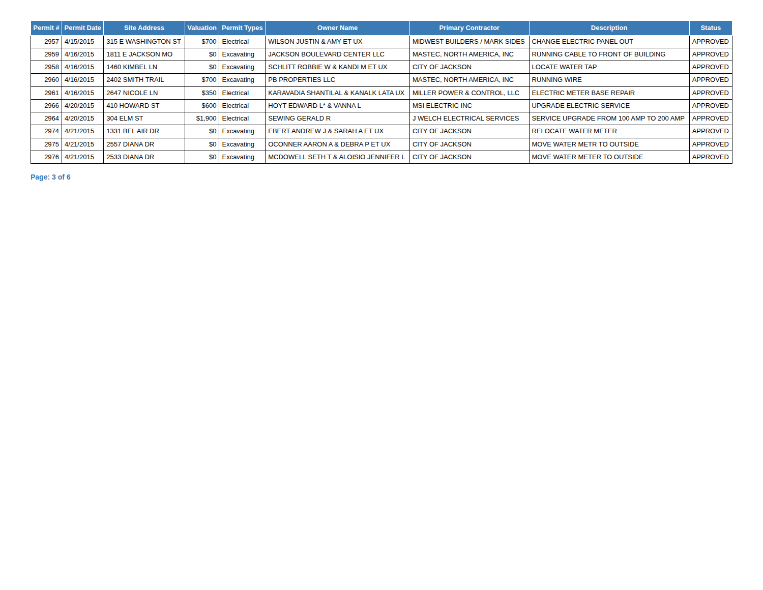| Permit # | Permit Date | Site Address | Valuation | Permit Types | Owner Name | Primary Contractor | Description | Status |
| --- | --- | --- | --- | --- | --- | --- | --- | --- |
| 2957 | 4/15/2015 | 315 E WASHINGTON ST | $700 | Electrical | WILSON JUSTIN & AMY ET UX | MIDWEST BUILDERS / MARK SIDES | CHANGE ELECTRIC PANEL OUT | APPROVED |
| 2959 | 4/16/2015 | 1811 E JACKSON MO | $0 | Excavating | JACKSON BOULEVARD CENTER LLC | MASTEC, NORTH AMERICA, INC | RUNNING CABLE TO FRONT OF BUILDING | APPROVED |
| 2958 | 4/16/2015 | 1460 KIMBEL LN | $0 | Excavating | SCHLITT ROBBIE W & KANDI M ET UX | CITY OF JACKSON | LOCATE WATER TAP | APPROVED |
| 2960 | 4/16/2015 | 2402 SMITH TRAIL | $700 | Excavating | PB PROPERTIES LLC | MASTEC, NORTH AMERICA, INC | RUNNING WIRE | APPROVED |
| 2961 | 4/16/2015 | 2647 NICOLE LN | $350 | Electrical | KARAVADIA SHANTILAL & KANALK LATA UX | MILLER POWER & CONTROL, LLC | ELECTRIC METER BASE REPAIR | APPROVED |
| 2966 | 4/20/2015 | 410 HOWARD ST | $600 | Electrical | HOYT EDWARD L* & VANNA L | MSI ELECTRIC INC | UPGRADE ELECTRIC SERVICE | APPROVED |
| 2964 | 4/20/2015 | 304 ELM ST | $1,900 | Electrical | SEWING GERALD R | J WELCH ELECTRICAL SERVICES | SERVICE UPGRADE FROM 100 AMP TO 200 AMP | APPROVED |
| 2974 | 4/21/2015 | 1331 BEL AIR DR | $0 | Excavating | EBERT ANDREW J & SARAH A ET UX | CITY OF JACKSON | RELOCATE WATER METER | APPROVED |
| 2975 | 4/21/2015 | 2557 DIANA DR | $0 | Excavating | OCONNER AARON A & DEBRA P ET UX | CITY OF JACKSON | MOVE WATER METR TO OUTSIDE | APPROVED |
| 2976 | 4/21/2015 | 2533 DIANA DR | $0 | Excavating | MCDOWELL SETH T & ALOISIO JENNIFER L | CITY OF JACKSON | MOVE WATER METER TO OUTSIDE | APPROVED |
Page: 3 of 6